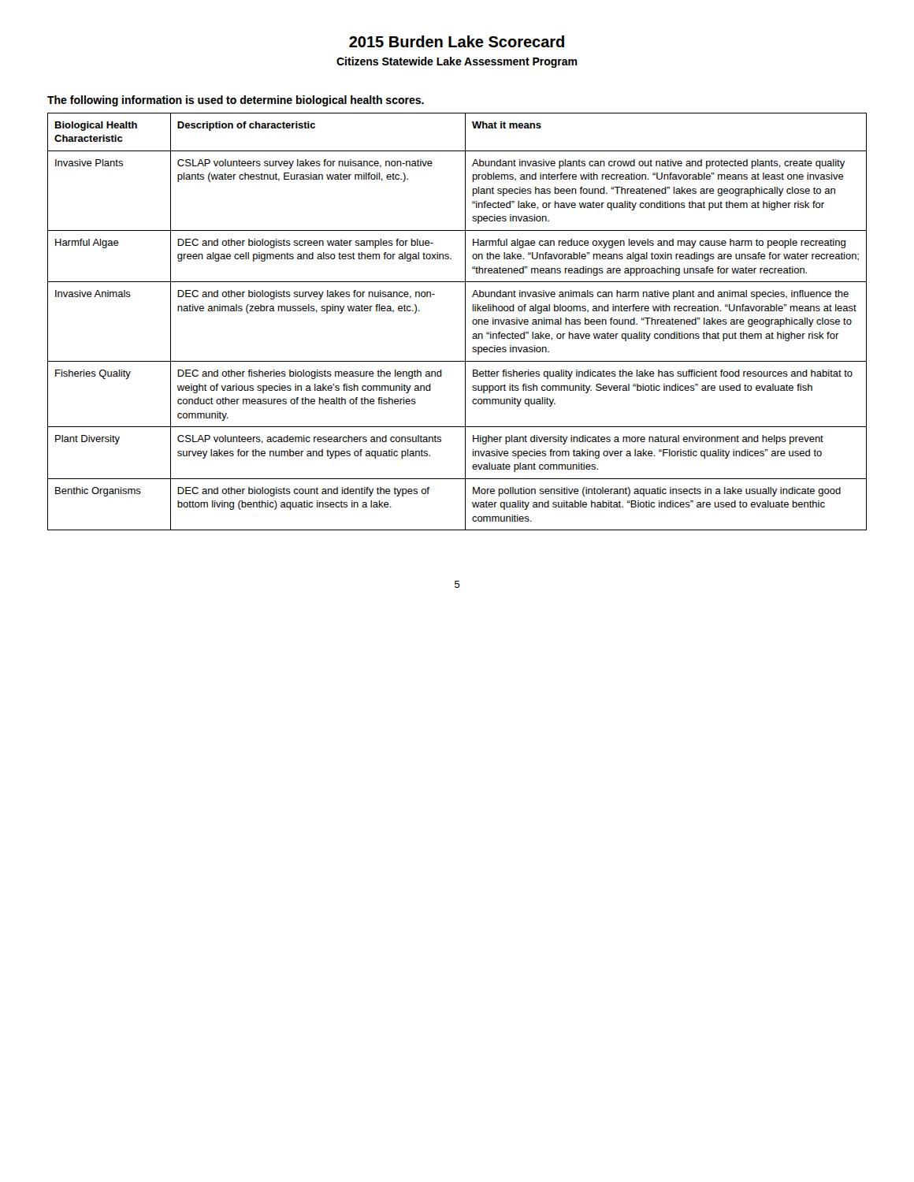2015 Burden Lake Scorecard
Citizens Statewide Lake Assessment Program
The following information is used to determine biological health scores.
| Biological Health Characteristic | Description of characteristic | What it means |
| --- | --- | --- |
| Invasive Plants | CSLAP volunteers survey lakes for nuisance, non-native plants (water chestnut, Eurasian water milfoil, etc.). | Abundant invasive plants can crowd out native and protected plants, create quality problems, and interfere with recreation. “Unfavorable” means at least one invasive plant species has been found. “Threatened” lakes are geographically close to an “infected” lake, or have water quality conditions that put them at higher risk for species invasion. |
| Harmful Algae | DEC and other biologists screen water samples for blue-green algae cell pigments and also test them for algal toxins. | Harmful algae can reduce oxygen levels and may cause harm to people recreating on the lake. “Unfavorable” means algal toxin readings are unsafe for water recreation; “threatened” means readings are approaching unsafe for water recreation. |
| Invasive Animals | DEC and other biologists survey lakes for nuisance, non-native animals (zebra mussels, spiny water flea, etc.). | Abundant invasive animals can harm native plant and animal species, influence the likelihood of algal blooms, and interfere with recreation. “Unfavorable” means at least one invasive animal has been found. “Threatened” lakes are geographically close to an “infected” lake, or have water quality conditions that put them at higher risk for species invasion. |
| Fisheries Quality | DEC and other fisheries biologists measure the length and weight of various species in a lake’s fish community and conduct other measures of the health of the fisheries community. | Better fisheries quality indicates the lake has sufficient food resources and habitat to support its fish community. Several “biotic indices” are used to evaluate fish community quality. |
| Plant Diversity | CSLAP volunteers, academic researchers and consultants survey lakes for the number and types of aquatic plants. | Higher plant diversity indicates a more natural environment and helps prevent invasive species from taking over a lake. “Floristic quality indices” are used to evaluate plant communities. |
| Benthic Organisms | DEC and other biologists count and identify the types of bottom living (benthic) aquatic insects in a lake. | More pollution sensitive (intolerant) aquatic insects in a lake usually indicate good water quality and suitable habitat. “Biotic indices” are used to evaluate benthic communities. |
5